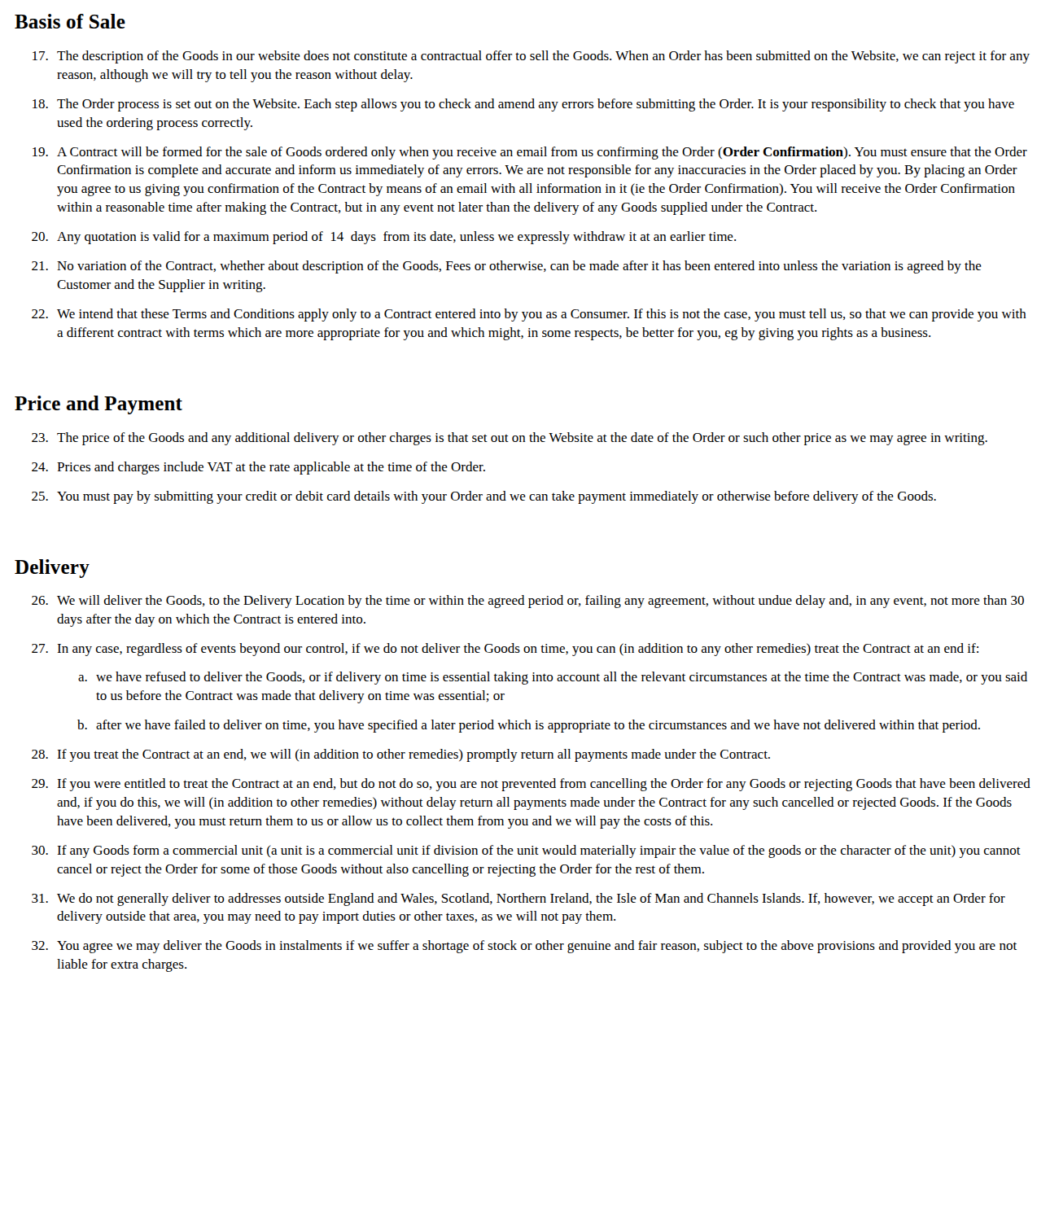Basis of Sale
The description of the Goods in our website does not constitute a contractual offer to sell the Goods. When an Order has been submitted on the Website, we can reject it for any reason, although we will try to tell you the reason without delay.
The Order process is set out on the Website. Each step allows you to check and amend any errors before submitting the Order. It is your responsibility to check that you have used the ordering process correctly.
A Contract will be formed for the sale of Goods ordered only when you receive an email from us confirming the Order (Order Confirmation). You must ensure that the Order Confirmation is complete and accurate and inform us immediately of any errors. We are not responsible for any inaccuracies in the Order placed by you. By placing an Order you agree to us giving you confirmation of the Contract by means of an email with all information in it (ie the Order Confirmation). You will receive the Order Confirmation within a reasonable time after making the Contract, but in any event not later than the delivery of any Goods supplied under the Contract.
Any quotation is valid for a maximum period of 14 days from its date, unless we expressly withdraw it at an earlier time.
No variation of the Contract, whether about description of the Goods, Fees or otherwise, can be made after it has been entered into unless the variation is agreed by the Customer and the Supplier in writing.
We intend that these Terms and Conditions apply only to a Contract entered into by you as a Consumer. If this is not the case, you must tell us, so that we can provide you with a different contract with terms which are more appropriate for you and which might, in some respects, be better for you, eg by giving you rights as a business.
Price and Payment
The price of the Goods and any additional delivery or other charges is that set out on the Website at the date of the Order or such other price as we may agree in writing.
Prices and charges include VAT at the rate applicable at the time of the Order.
You must pay by submitting your credit or debit card details with your Order and we can take payment immediately or otherwise before delivery of the Goods.
Delivery
We will deliver the Goods, to the Delivery Location by the time or within the agreed period or, failing any agreement, without undue delay and, in any event, not more than 30 days after the day on which the Contract is entered into.
In any case, regardless of events beyond our control, if we do not deliver the Goods on time, you can (in addition to any other remedies) treat the Contract at an end if:
we have refused to deliver the Goods, or if delivery on time is essential taking into account all the relevant circumstances at the time the Contract was made, or you said to us before the Contract was made that delivery on time was essential; or
after we have failed to deliver on time, you have specified a later period which is appropriate to the circumstances and we have not delivered within that period.
If you treat the Contract at an end, we will (in addition to other remedies) promptly return all payments made under the Contract.
If you were entitled to treat the Contract at an end, but do not do so, you are not prevented from cancelling the Order for any Goods or rejecting Goods that have been delivered and, if you do this, we will (in addition to other remedies) without delay return all payments made under the Contract for any such cancelled or rejected Goods. If the Goods have been delivered, you must return them to us or allow us to collect them from you and we will pay the costs of this.
If any Goods form a commercial unit (a unit is a commercial unit if division of the unit would materially impair the value of the goods or the character of the unit) you cannot cancel or reject the Order for some of those Goods without also cancelling or rejecting the Order for the rest of them.
We do not generally deliver to addresses outside England and Wales, Scotland, Northern Ireland, the Isle of Man and Channels Islands. If, however, we accept an Order for delivery outside that area, you may need to pay import duties or other taxes, as we will not pay them.
You agree we may deliver the Goods in instalments if we suffer a shortage of stock or other genuine and fair reason, subject to the above provisions and provided you are not liable for extra charges.